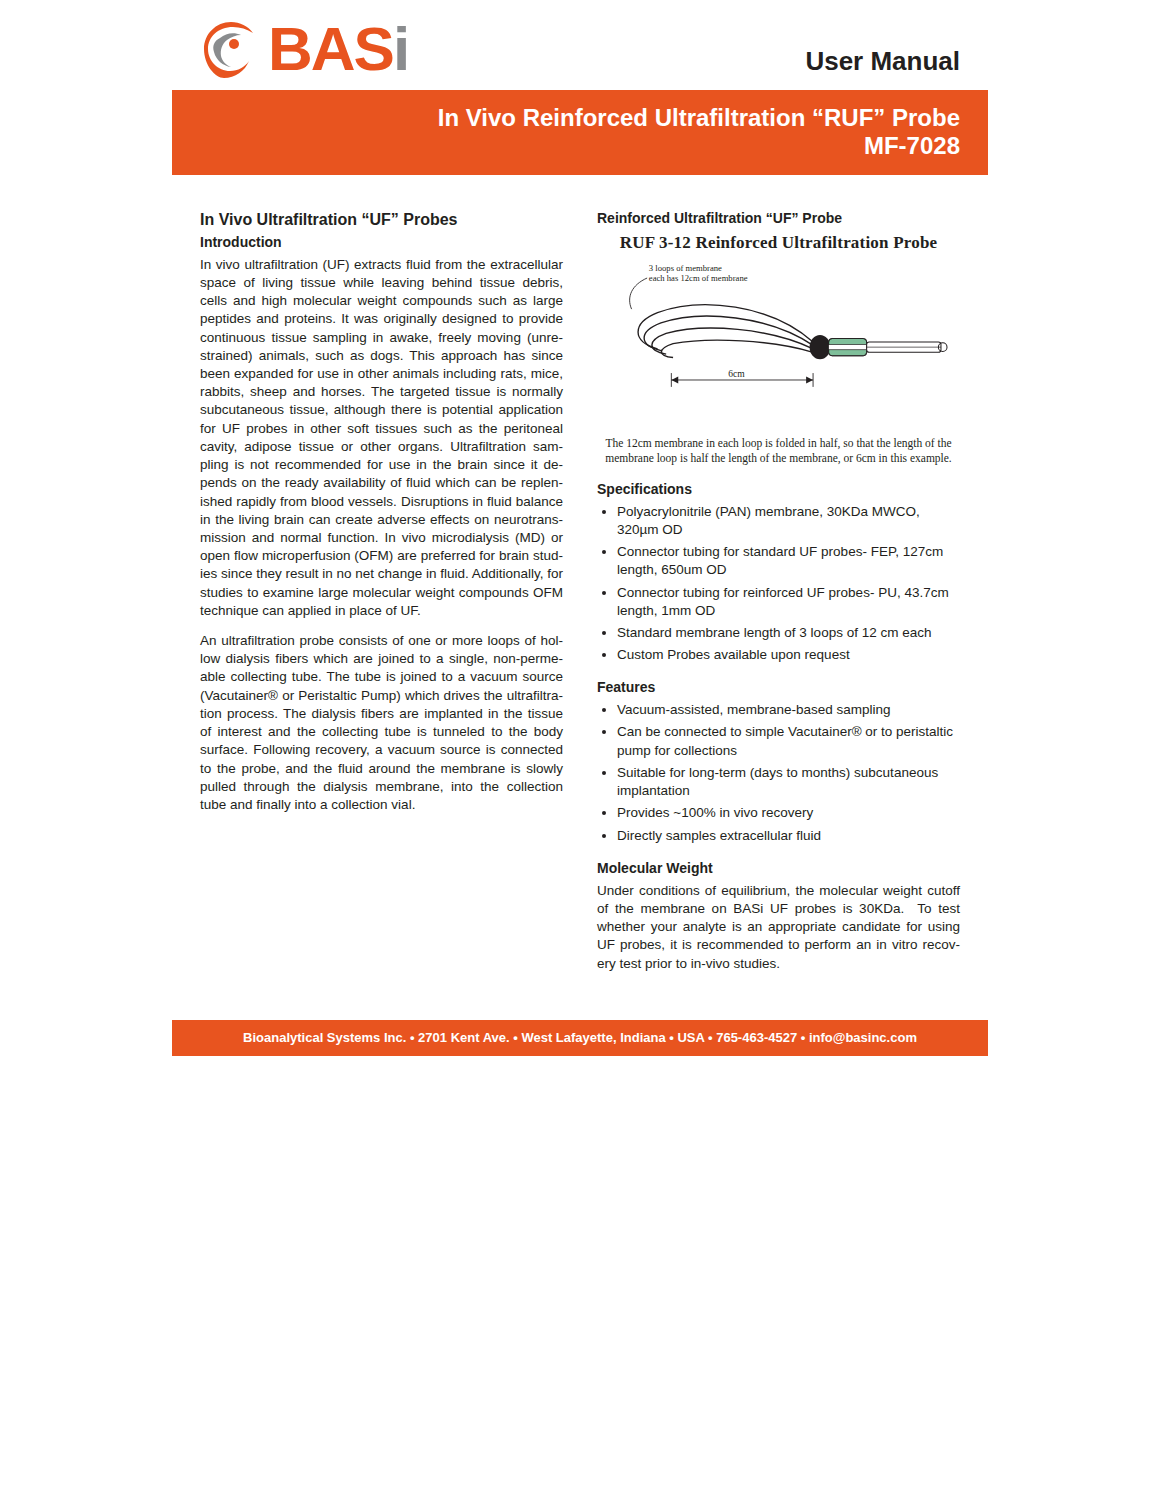BASi
User Manual
In Vivo Reinforced Ultrafiltration “RUF” Probe
MF-7028
In Vivo Ultrafiltration “UF” Probes
Introduction
In vivo ultrafiltration (UF) extracts fluid from the extracellular space of living tissue while leaving behind tissue debris, cells and high molecular weight compounds such as large peptides and proteins. It was originally designed to provide continuous tissue sampling in awake, freely moving (unrestrained) animals, such as dogs. This approach has since been expanded for use in other animals including rats, mice, rabbits, sheep and horses. The targeted tissue is normally subcutaneous tissue, although there is potential application for UF probes in other soft tissues such as the peritoneal cavity, adipose tissue or other organs. Ultrafiltration sampling is not recommended for use in the brain since it depends on the ready availability of fluid which can be replenished rapidly from blood vessels. Disruptions in fluid balance in the living brain can create adverse effects on neurotransmission and normal function. In vivo microdialysis (MD) or open flow microperfusion (OFM) are preferred for brain studies since they result in no net change in fluid. Additionally, for studies to examine large molecular weight compounds OFM technique can applied in place of UF.
An ultrafiltration probe consists of one or more loops of hollow dialysis fibers which are joined to a single, non-permeable collecting tube. The tube is joined to a vacuum source (Vacutainer® or Peristaltic Pump) which drives the ultrafiltration process. The dialysis fibers are implanted in the tissue of interest and the collecting tube is tunneled to the body surface. Following recovery, a vacuum source is connected to the probe, and the fluid around the membrane is slowly pulled through the dialysis membrane, into the collection tube and finally into a collection vial.
Reinforced Ultrafiltration “UF” Probe
RUF 3-12 Reinforced Ultrafiltration Probe
3 loops of membrane each has 12cm of membrane 6cm
The 12cm membrane in each loop is folded in half, so that the length of the membrane loop is half the length of the membrane, or 6cm in this example.
Specifications
Polyacrylonitrile (PAN) membrane, 30KDa MWCO, 320µm OD
Connector tubing for standard UF probes- FEP, 127cm length, 650um OD
Connector tubing for reinforced UF probes- PU, 43.7cm length, 1mm OD
Standard membrane length of 3 loops of 12 cm each
Custom Probes available upon request
Features
Vacuum-assisted, membrane-based sampling
Can be connected to simple Vacutainer® or to peristaltic pump for collections
Suitable for long-term (days to months) subcutaneous implantation
Provides ~100% in vivo recovery
Directly samples extracellular fluid
Molecular Weight
Under conditions of equilibrium, the molecular weight cutoff of the membrane on BASi UF probes is 30KDa. To test whether your analyte is an appropriate candidate for using UF probes, it is recommended to perform an in vitro recovery test prior to in-vivo studies.
Bioanalytical Systems Inc. • 2701 Kent Ave. • West Lafayette, Indiana • USA • 765-463-4527 • info@basinc.com